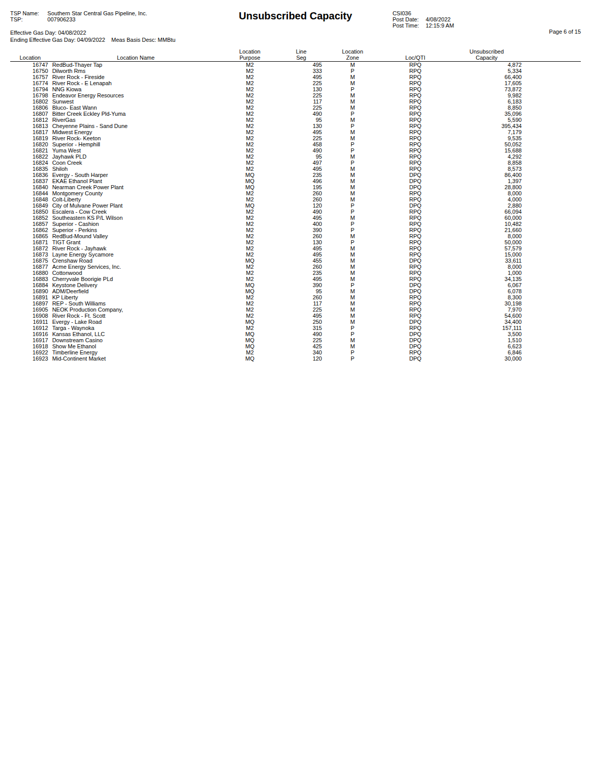| TSP Name: Southern Star Central Gas Pipeline, Inc. TSP: 007906233 | Unsubscribed Capacity | CSI036 Post Date: 4/08/2022 Post Time: 12:15:9 AM |
| Effective Gas Day: 04/08/2022 Ending Effective Gas Day: 04/09/2022 Meas Basis Desc: MMBtu | Page 6 of 15 |
| Location | Location Name | Location Purpose | Line Seg | Location Zone | Loc/QTI | Unsubscribed Capacity | |
| --- | --- | --- | --- | --- | --- | --- | --- |
| 16747 | RedBud-Thayer Tap | M2 | 495 | M | RPQ | 4,872 | |
| 16750 | Dilworth Rms | M2 | 333 | P | RPQ | 5,334 | |
| 16757 | River Rock - Fireside | M2 | 495 | M | RPQ | 66,400 | |
| 16774 | River Rock - E Lenapah | M2 | 225 | M | RPQ | 17,605 | |
| 16794 | NNG Kiowa | M2 | 130 | P | RPQ | 73,872 | |
| 16798 | Endeavor Energy Resources | M2 | 225 | M | RPQ | 9,982 | |
| 16802 | Sunwest | M2 | 117 | M | RPQ | 6,183 | |
| 16806 | Bluco- East Wann | M2 | 225 | M | RPQ | 8,850 | |
| 16807 | Bitter Creek Eckley Pld-Yuma | M2 | 490 | P | RPQ | 35,096 | |
| 16812 | RiverGas | M2 | 95 | M | RPQ | 5,590 | |
| 16813 | Cheyenne Plains - Sand Dune | M2 | 130 | P | RPQ | 395,434 | |
| 16817 | Midwest Energy | M2 | 495 | M | RPQ | 7,179 | |
| 16819 | River Rock- Keeton | M2 | 225 | M | RPQ | 9,535 | |
| 16820 | Superior - Hemphill | M2 | 458 | P | RPQ | 50,052 | |
| 16821 | Yuma West | M2 | 490 | P | RPQ | 15,688 | |
| 16822 | Jayhawk PLD | M2 | 95 | M | RPQ | 4,292 | |
| 16824 | Coon Creek | M2 | 497 | P | RPQ | 8,858 | |
| 16835 | Shiloh | M2 | 495 | M | RPQ | 8,573 | |
| 16836 | Evergy - South Harper | MQ | 235 | M | DPQ | 86,400 | |
| 16837 | EKAE Ethanol Plant | MQ | 496 | M | DPQ | 1,397 | |
| 16840 | Nearman Creek Power Plant | MQ | 195 | M | DPQ | 28,800 | |
| 16844 | Montgomery County | M2 | 260 | M | RPQ | 8,000 | |
| 16848 | Colt-Liberty | M2 | 260 | M | RPQ | 4,000 | |
| 16849 | City of Mulvane Power Plant | MQ | 120 | P | DPQ | 2,880 | |
| 16850 | Escalera - Cow Creek | M2 | 490 | P | RPQ | 66,094 | |
| 16852 | Southeastern KS P/L Wilson | M2 | 495 | M | RPQ | 60,000 | |
| 16857 | Superior - Cashion | M2 | 400 | P | RPQ | 10,482 | |
| 16862 | Superior - Perkins | M2 | 390 | P | RPQ | 21,660 | |
| 16865 | RedBud-Mound Valley | M2 | 260 | M | RPQ | 8,000 | |
| 16871 | TIGT Grant | M2 | 130 | P | RPQ | 50,000 | |
| 16872 | River Rock - Jayhawk | M2 | 495 | M | RPQ | 57,579 | |
| 16873 | Layne Energy Sycamore | M2 | 495 | M | RPQ | 15,000 | |
| 16875 | Crenshaw Road | MQ | 455 | M | DPQ | 33,611 | |
| 16877 | Acme Energy Services, Inc. | M2 | 260 | M | RPQ | 8,000 | |
| 16880 | Cottonwood | M2 | 235 | M | RPQ | 1,000 | |
| 16883 | Cherryvale Boorigie PLd | M2 | 495 | M | RPQ | 34,135 | |
| 16884 | Keystone Delivery | MQ | 390 | P | DPQ | 6,067 | |
| 16890 | ADM/Deerfield | MQ | 95 | M | DPQ | 6,078 | |
| 16891 | KP Liberty | M2 | 260 | M | RPQ | 8,300 | |
| 16897 | REP - South Williams | M2 | 117 | M | RPQ | 30,198 | |
| 16905 | NEOK Production Company, | M2 | 225 | M | RPQ | 7,970 | |
| 16908 | River Rock - Ft. Scott | M2 | 495 | M | RPQ | 54,600 | |
| 16911 | Evergy - Lake Road | MQ | 250 | M | DPQ | 34,400 | |
| 16912 | Targa - Waynoka | M2 | 315 | P | RPQ | 157,111 | |
| 16916 | Kansas Ethanol, LLC | MQ | 490 | P | DPQ | 3,500 | |
| 16917 | Downstream Casino | MQ | 225 | M | DPQ | 1,510 | |
| 16918 | Show Me Ethanol | MQ | 425 | M | DPQ | 6,623 | |
| 16922 | Timberline Energy | M2 | 340 | P | RPQ | 6,846 | |
| 16923 | Mid-Continent Market | MQ | 120 | P | DPQ | 30,000 | |